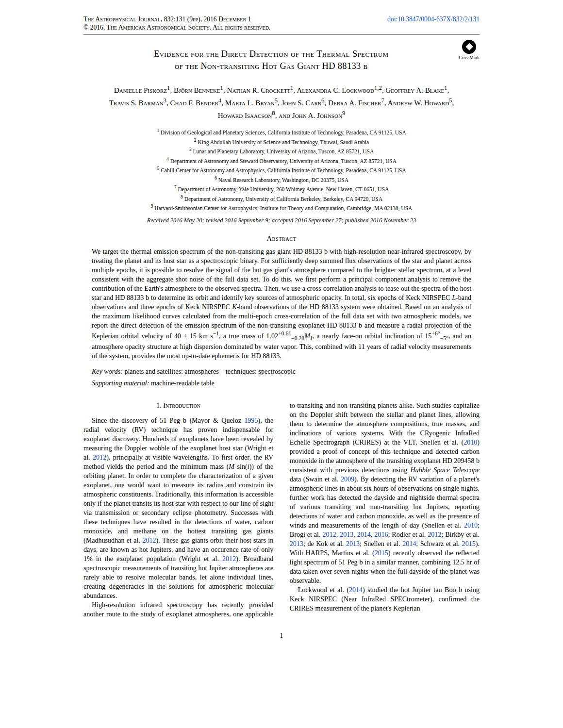The Astrophysical Journal, 832:131 (9pp), 2016 December 1
© 2016. The American Astronomical Society. All rights reserved.
doi:10.3847/0004-637X/832/2/131
CrossMark
Evidence for the Direct Detection of the Thermal Spectrum
of the Non-transiting Hot Gas Giant HD 88133 b
Danielle Piskorz1, Björn Benneke1, Nathan R. Crockett1, Alexandra C. Lockwood1,2, Geoffrey A. Blake1,
Travis S. Barman3, Chad F. Bender4, Marta L. Bryan5, John S. Carr6, Debra A. Fischer7, Andrew W. Howard5,
Howard Isaacson8, and John A. Johnson9
1 Division of Geological and Planetary Sciences, California Institute of Technology, Pasadena, CA 91125, USA
2 King Abdullah University of Science and Technology, Thuwal, Saudi Arabia
3 Lunar and Planetary Laboratory, University of Arizona, Tuscon, AZ 85721, USA
4 Department of Astronomy and Steward Observatory, University of Arizona, Tuscon, AZ 85721, USA
5 Cahill Center for Astronomy and Astrophysics, California Institute of Technology, Pasadena, CA 91125, USA
6 Naval Research Laboratory, Washington, DC 20375, USA
7 Department of Astronomy, Yale University, 260 Whitney Avenue, New Haven, CT 0651, USA
8 Department of Astronomy, University of California Berkeley, Berkeley, CA 94720, USA
9 Harvard-Smithsonian Center for Astrophysics; Institute for Theory and Computation, Cambridge, MA 02138, USA
Received 2016 May 20; revised 2016 September 9; accepted 2016 September 27; published 2016 November 23
Abstract
We target the thermal emission spectrum of the non-transiting gas giant HD 88133 b with high-resolution near-infrared spectroscopy, by treating the planet and its host star as a spectroscopic binary. For sufficiently deep summed flux observations of the star and planet across multiple epochs, it is possible to resolve the signal of the hot gas giant's atmosphere compared to the brighter stellar spectrum, at a level consistent with the aggregate shot noise of the full data set. To do this, we first perform a principal component analysis to remove the contribution of the Earth's atmosphere to the observed spectra. Then, we use a cross-correlation analysis to tease out the spectra of the host star and HD 88133 b to determine its orbit and identify key sources of atmospheric opacity. In total, six epochs of Keck NIRSPEC L-band observations and three epochs of Keck NIRSPEC K-band observations of the HD 88133 system were obtained. Based on an analysis of the maximum likelihood curves calculated from the multi-epoch cross-correlation of the full data set with two atmospheric models, we report the direct detection of the emission spectrum of the non-transiting exoplanet HD 88133 b and measure a radial projection of the Keplerian orbital velocity of 40 ± 15 km s−1, a true mass of 1.02+0.61−0.28MJ, a nearly face-on orbital inclination of 15+6°−5°, and an atmosphere opacity structure at high dispersion dominated by water vapor. This, combined with 11 years of radial velocity measurements of the system, provides the most up-to-date ephemeris for HD 88133.
Key words: planets and satellites: atmospheres – techniques: spectroscopic
Supporting material: machine-readable table
1. Introduction
Since the discovery of 51 Peg b (Mayor & Queloz 1995), the radial velocity (RV) technique has proven indispensable for exoplanet discovery. Hundreds of exoplanets have been revealed by measuring the Doppler wobble of the exoplanet host star (Wright et al. 2012), principally at visible wavelengths. To first order, the RV method yields the period and the minimum mass (M sin(i)) of the orbiting planet. In order to complete the characterization of a given exoplanet, one would want to measure its radius and constrain its atmospheric constituents. Traditionally, this information is accessible only if the planet transits its host star with respect to our line of sight via transmission or secondary eclipse photometry. Successes with these techniques have resulted in the detections of water, carbon monoxide, and methane on the hottest transiting gas giants (Madhusudhan et al. 2012). These gas giants orbit their host stars in days, are known as hot Jupiters, and have an occurence rate of only 1% in the exoplanet population (Wright et al. 2012). Broadband spectroscopic measurements of transiting hot Jupiter atmospheres are rarely able to resolve molecular bands, let alone individual lines, creating degeneracies in the solutions for atmospheric molecular abundances.
High-resolution infrared spectroscopy has recently provided another route to the study of exoplanet atmospheres, one applicable to transiting and non-transiting planets alike. Such studies capitalize on the Doppler shift between the stellar and planet lines, allowing them to determine the atmosphere compositions, true masses, and inclinations of various systems. With the CRyogenic InfraRed Echelle Spectrograph (CRIRES) at the VLT, Snellen et al. (2010) provided a proof of concept of this technique and detected carbon monoxide in the atmosphere of the transiting exoplanet HD 209458 b consistent with previous detections using Hubble Space Telescope data (Swain et al. 2009). By detecting the RV variation of a planet's atmospheric lines in about six hours of observations on single nights, further work has detected the dayside and nightside thermal spectra of various transiting and non-transiting hot Jupiters, reporting detections of water and carbon monoxide, as well as the presence of winds and measurements of the length of day (Snellen et al. 2010; Brogi et al. 2012, 2013, 2014, 2016; Rodler et al. 2012; Birkby et al. 2013; de Kok et al. 2013; Snellen et al. 2014; Schwarz et al. 2015). With HARPS, Martins et al. (2015) recently observed the reflected light spectrum of 51 Peg b in a similar manner, combining 12.5 hr of data taken over seven nights when the full dayside of the planet was observable.
Lockwood et al. (2014) studied the hot Jupiter tau Boo b using Keck NIRSPEC (Near InfraRed SPECtrometer), confirmed the CRIRES measurement of the planet's Keplerian
1